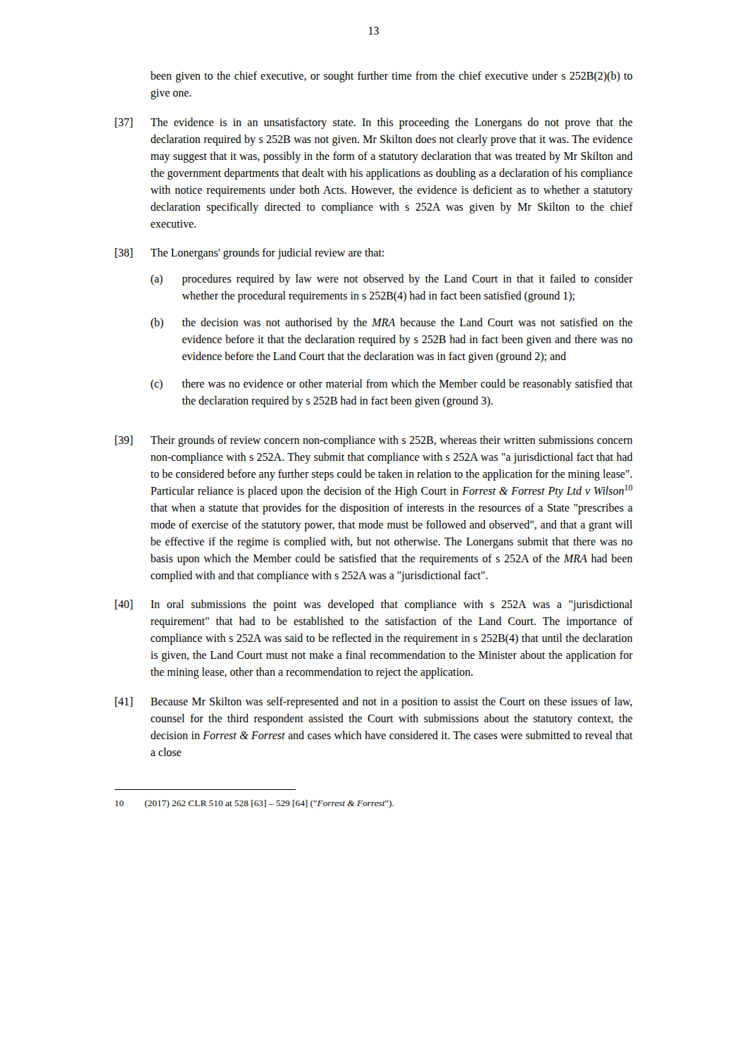13
been given to the chief executive, or sought further time from the chief executive under s 252B(2)(b) to give one.
[37]
The evidence is in an unsatisfactory state. In this proceeding the Lonergans do not prove that the declaration required by s 252B was not given. Mr Skilton does not clearly prove that it was. The evidence may suggest that it was, possibly in the form of a statutory declaration that was treated by Mr Skilton and the government departments that dealt with his applications as doubling as a declaration of his compliance with notice requirements under both Acts. However, the evidence is deficient as to whether a statutory declaration specifically directed to compliance with s 252A was given by Mr Skilton to the chief executive.
[38]
The Lonergans' grounds for judicial review are that:
(a) procedures required by law were not observed by the Land Court in that it failed to consider whether the procedural requirements in s 252B(4) had in fact been satisfied (ground 1);
(b) the decision was not authorised by the MRA because the Land Court was not satisfied on the evidence before it that the declaration required by s 252B had in fact been given and there was no evidence before the Land Court that the declaration was in fact given (ground 2); and
(c) there was no evidence or other material from which the Member could be reasonably satisfied that the declaration required by s 252B had in fact been given (ground 3).
[39]
Their grounds of review concern non-compliance with s 252B, whereas their written submissions concern non-compliance with s 252A. They submit that compliance with s 252A was "a jurisdictional fact that had to be considered before any further steps could be taken in relation to the application for the mining lease". Particular reliance is placed upon the decision of the High Court in Forrest & Forrest Pty Ltd v Wilson10 that when a statute that provides for the disposition of interests in the resources of a State "prescribes a mode of exercise of the statutory power, that mode must be followed and observed", and that a grant will be effective if the regime is complied with, but not otherwise. The Lonergans submit that there was no basis upon which the Member could be satisfied that the requirements of s 252A of the MRA had been complied with and that compliance with s 252A was a "jurisdictional fact".
[40]
In oral submissions the point was developed that compliance with s 252A was a "jurisdictional requirement" that had to be established to the satisfaction of the Land Court. The importance of compliance with s 252A was said to be reflected in the requirement in s 252B(4) that until the declaration is given, the Land Court must not make a final recommendation to the Minister about the application for the mining lease, other than a recommendation to reject the application.
[41]
Because Mr Skilton was self-represented and not in a position to assist the Court on these issues of law, counsel for the third respondent assisted the Court with submissions about the statutory context, the decision in Forrest & Forrest and cases which have considered it. The cases were submitted to reveal that a close
10
(2017) 262 CLR 510 at 528 [63] – 529 [64] ("Forrest & Forrest").